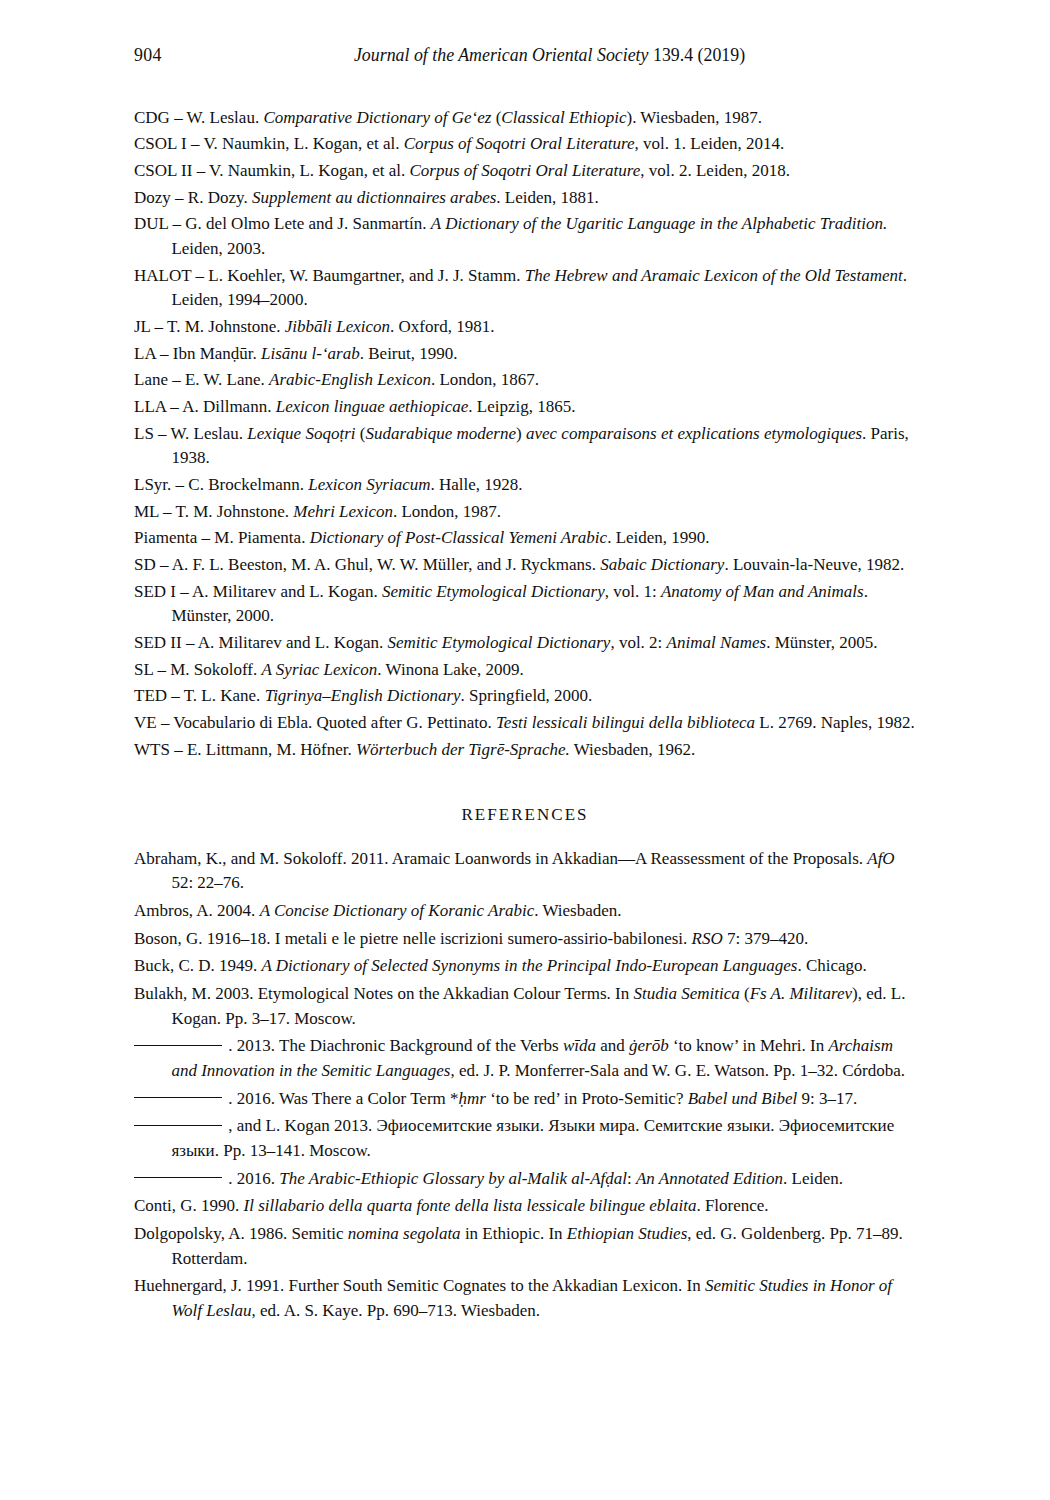904
Journal of the American Oriental Society 139.4 (2019)
CDG – W. Leslau. Comparative Dictionary of Ge‘ez (Classical Ethiopic). Wiesbaden, 1987.
CSOL I – V. Naumkin, L. Kogan, et al. Corpus of Soqotri Oral Literature, vol. 1. Leiden, 2014.
CSOL II – V. Naumkin, L. Kogan, et al. Corpus of Soqotri Oral Literature, vol. 2. Leiden, 2018.
Dozy – R. Dozy. Supplement au dictionnaires arabes. Leiden, 1881.
DUL – G. del Olmo Lete and J. Sanmartín. A Dictionary of the Ugaritic Language in the Alphabetic Tradition. Leiden, 2003.
HALOT – L. Koehler, W. Baumgartner, and J. J. Stamm. The Hebrew and Aramaic Lexicon of the Old Testament. Leiden, 1994–2000.
JL – T. M. Johnstone. Jibbāli Lexicon. Oxford, 1981.
LA – Ibn Manḍūr. Lisānu l-‘arab. Beirut, 1990.
Lane – E. W. Lane. Arabic-English Lexicon. London, 1867.
LLA – A. Dillmann. Lexicon linguae aethiopicae. Leipzig, 1865.
LS – W. Leslau. Lexique Soqoṭri (Sudarabique moderne) avec comparaisons et explications etymologiques. Paris, 1938.
LSyr. – C. Brockelmann. Lexicon Syriacum. Halle, 1928.
ML – T. M. Johnstone. Mehri Lexicon. London, 1987.
Piamenta – M. Piamenta. Dictionary of Post-Classical Yemeni Arabic. Leiden, 1990.
SD – A. F. L. Beeston, M. A. Ghul, W. W. Müller, and J. Ryckmans. Sabaic Dictionary. Louvain-la-Neuve, 1982.
SED I – A. Militarev and L. Kogan. Semitic Etymological Dictionary, vol. 1: Anatomy of Man and Animals. Münster, 2000.
SED II – A. Militarev and L. Kogan. Semitic Etymological Dictionary, vol. 2: Animal Names. Münster, 2005.
SL – M. Sokoloff. A Syriac Lexicon. Winona Lake, 2009.
TED – T. L. Kane. Tigrinya–English Dictionary. Springfield, 2000.
VE – Vocabulario di Ebla. Quoted after G. Pettinato. Testi lessicali bilingui della biblioteca L. 2769. Naples, 1982.
WTS – E. Littmann, M. Höfner. Wörterbuch der Tigrē-Sprache. Wiesbaden, 1962.
References
Abraham, K., and M. Sokoloff. 2011. Aramaic Loanwords in Akkadian—A Reassessment of the Proposals. AfO 52: 22–76.
Ambros, A. 2004. A Concise Dictionary of Koranic Arabic. Wiesbaden.
Boson, G. 1916–18. I metali e le pietre nelle iscrizioni sumero-assirio-babilonesi. RSO 7: 379–420.
Buck, C. D. 1949. A Dictionary of Selected Synonyms in the Principal Indo-European Languages. Chicago.
Bulakh, M. 2003. Etymological Notes on the Akkadian Colour Terms. In Studia Semitica (Fs A. Militarev), ed. L. Kogan. Pp. 3–17. Moscow.
. 2013. The Diachronic Background of the Verbs wīda and ġerōb ‘to know’ in Mehri. In Archaism and Innovation in the Semitic Languages, ed. J. P. Monferrer-Sala and W. G. E. Watson. Pp. 1–32. Córdoba.
. 2016. Was There a Color Term *ḥmr ‘to be red’ in Proto-Semitic? Babel und Bibel 9: 3–17.
, and L. Kogan 2013. Эфиосемитские языки. Языки мира. Семитские языки. Эфиосемитские языки. Pp. 13–141. Moscow.
. 2016. The Arabic-Ethiopic Glossary by al-Malik al-Afḍal: An Annotated Edition. Leiden.
Conti, G. 1990. Il sillabario della quarta fonte della lista lessicale bilingue eblaita. Florence.
Dolgopolsky, A. 1986. Semitic nomina segolata in Ethiopic. In Ethiopian Studies, ed. G. Goldenberg. Pp. 71–89. Rotterdam.
Huehnergard, J. 1991. Further South Semitic Cognates to the Akkadian Lexicon. In Semitic Studies in Honor of Wolf Leslau, ed. A. S. Kaye. Pp. 690–713. Wiesbaden.